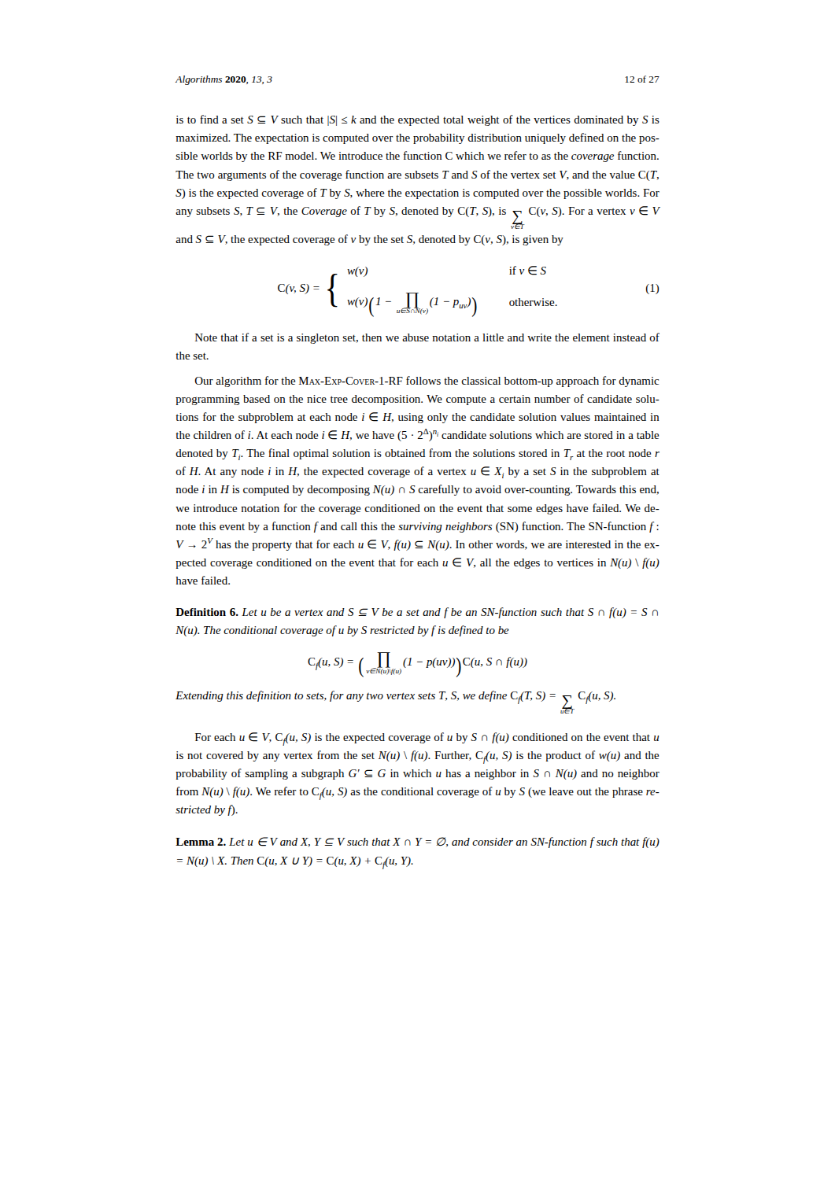Algorithms 2020, 13, 3
12 of 27
is to find a set S ⊆ V such that |S| ≤ k and the expected total weight of the vertices dominated by S is maximized. The expectation is computed over the probability distribution uniquely defined on the possible worlds by the RF model. We introduce the function C which we refer to as the coverage function. The two arguments of the coverage function are subsets T and S of the vertex set V, and the value C(T, S) is the expected coverage of T by S, where the expectation is computed over the possible worlds. For any subsets S, T ⊆ V, the Coverage of T by S, denoted by C(T, S), is ∑v∈T C(v, S). For a vertex v ∈ V and S ⊆ V, the expected coverage of v by the set S, denoted by C(v, S), is given by
C(v, S) = { w(v) if v ∈ S w(v)(1 − ∏u∈S∩N(v)(1 − puv)) otherwise.
(1)
Note that if a set is a singleton set, then we abuse notation a little and write the element instead of the set.
Our algorithm for the Max-Exp-Cover-1-RF follows the classical bottom-up approach for dynamic programming based on the nice tree decomposition. We compute a certain number of candidate solutions for the subproblem at each node i ∈ H, using only the candidate solution values maintained in the children of i. At each node i ∈ H, we have (5 · 2Δ)ni candidate solutions which are stored in a table denoted by Ti. The final optimal solution is obtained from the solutions stored in Tr at the root node r of H. At any node i in H, the expected coverage of a vertex u ∈ Xi by a set S in the subproblem at node i in H is computed by decomposing N(u) ∩ S carefully to avoid over-counting. Towards this end, we introduce notation for the coverage conditioned on the event that some edges have failed. We denote this event by a function f and call this the surviving neighbors (SN) function. The SN-function f : V → 2V has the property that for each u ∈ V, f(u) ⊆ N(u). In other words, we are interested in the expected coverage conditioned on the event that for each u ∈ V, all the edges to vertices in N(u) \ f(u) have failed.
Definition 6. Let u be a vertex and S ⊆ V be a set and f be an SN-function such that S ∩ f(u) = S ∩ N(u). The conditional coverage of u by S restricted by f is defined to be
Cf(u, S) = (∏v∈N(u)\f(u)(1 − p(uv))) C(u, S ∩ f(u))
Extending this definition to sets, for any two vertex sets T, S, we define Cf(T, S) = ∑u∈T Cf(u, S).
For each u ∈ V, Cf(u, S) is the expected coverage of u by S ∩ f(u) conditioned on the event that u is not covered by any vertex from the set N(u) \ f(u). Further, Cf(u, S) is the product of w(u) and the probability of sampling a subgraph G′ ⊆ G in which u has a neighbor in S ∩ N(u) and no neighbor from N(u) \ f(u). We refer to Cf(u, S) as the conditional coverage of u by S (we leave out the phrase restricted by f).
Lemma 2. Let u ∈ V and X, Y ⊆ V such that X ∩ Y = ∅, and consider an SN-function f such that f(u) = N(u) \ X. Then C(u, X ∪ Y) = C(u, X) + Cf(u, Y).